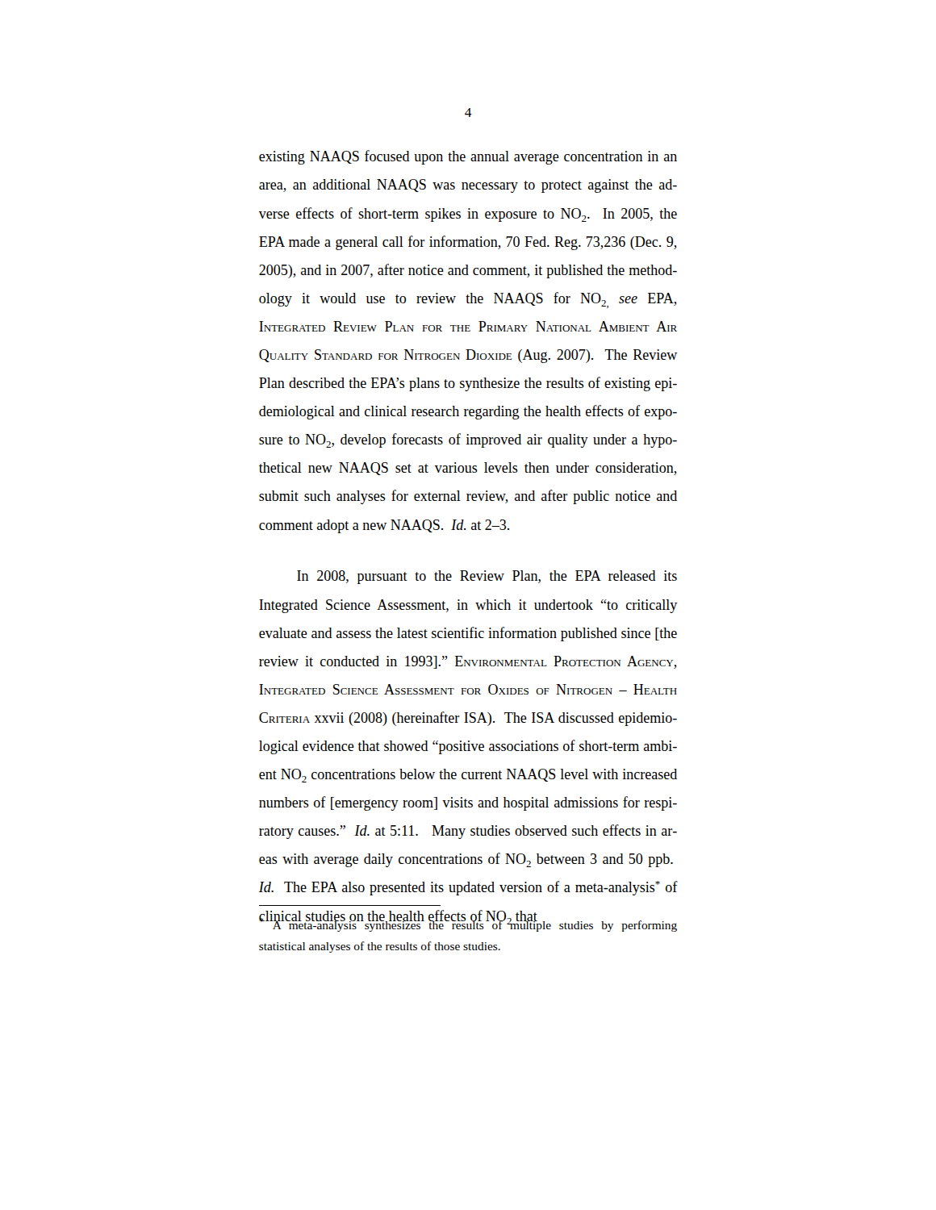4
existing NAAQS focused upon the annual average concentration in an area, an additional NAAQS was necessary to protect against the adverse effects of short-term spikes in exposure to NO2. In 2005, the EPA made a general call for information, 70 Fed. Reg. 73,236 (Dec. 9, 2005), and in 2007, after notice and comment, it published the methodology it would use to review the NAAQS for NO2, see EPA, Integrated Review Plan for the Primary National Ambient Air Quality Standard for Nitrogen Dioxide (Aug. 2007). The Review Plan described the EPA’s plans to synthesize the results of existing epidemiological and clinical research regarding the health effects of exposure to NO2, develop forecasts of improved air quality under a hypothetical new NAAQS set at various levels then under consideration, submit such analyses for external review, and after public notice and comment adopt a new NAAQS. Id. at 2–3.
In 2008, pursuant to the Review Plan, the EPA released its Integrated Science Assessment, in which it undertook “to critically evaluate and assess the latest scientific information published since [the review it conducted in 1993].” Environmental Protection Agency, Integrated Science Assessment for Oxides of Nitrogen – Health Criteria xxvii (2008) (hereinafter ISA). The ISA discussed epidemiological evidence that showed “positive associations of short-term ambient NO2 concentrations below the current NAAQS level with increased numbers of [emergency room] visits and hospital admissions for respiratory causes.” Id. at 5:11. Many studies observed such effects in areas with average daily concentrations of NO2 between 3 and 50 ppb. Id. The EPA also presented its updated version of a meta-analysis* of clinical studies on the health effects of NO2 that
* A meta-analysis synthesizes the results of multiple studies by performing statistical analyses of the results of those studies.